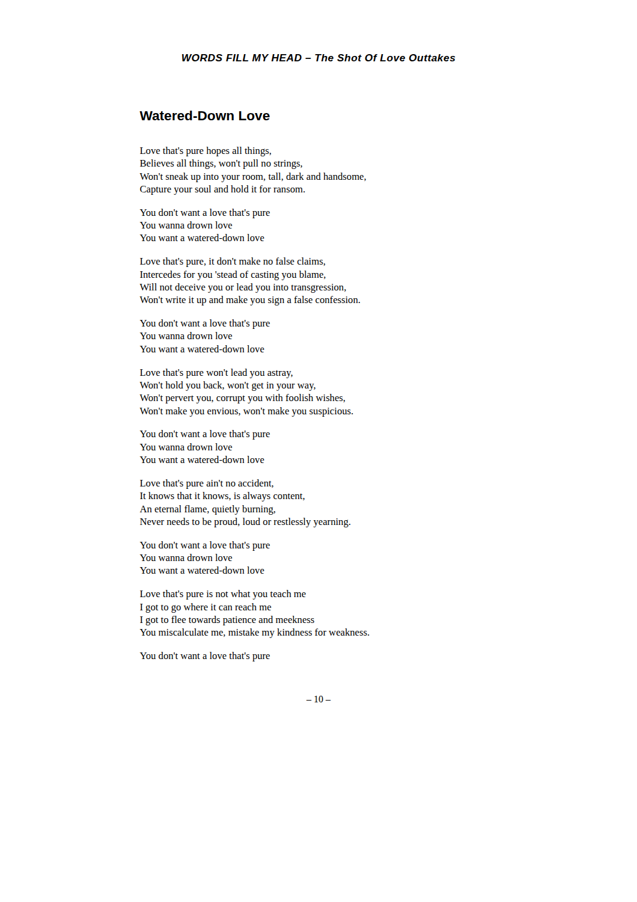WORDS FILL MY HEAD – The Shot Of Love Outtakes
Watered-Down Love
Love that's pure hopes all things,
Believes all things, won't pull no strings,
Won't sneak up into your room, tall, dark and handsome,
Capture your soul and hold it for ransom.
You don't want a love that's pure
You wanna drown love
You want a watered-down love
Love that's pure, it don't make no false claims,
Intercedes for you 'stead of casting you blame,
Will not deceive you or lead you into transgression,
Won't write it up and make you sign a false confession.
You don't want a love that's pure
You wanna drown love
You want a watered-down love
Love that's pure won't lead you astray,
Won't hold you back, won't get in your way,
Won't pervert you, corrupt you with foolish wishes,
Won't make you envious, won't make you suspicious.
You don't want a love that's pure
You wanna drown love
You want a watered-down love
Love that's pure ain't no accident,
It knows that it knows, is always content,
An eternal flame, quietly burning,
Never needs to be proud, loud or restlessly yearning.
You don't want a love that's pure
You wanna drown love
You want a watered-down love
Love that's pure is not what you teach me
I got to go where it can reach me
I got to flee towards patience and meekness
You miscalculate me, mistake my kindness for weakness.
You don't want a love that's pure
– 10 –